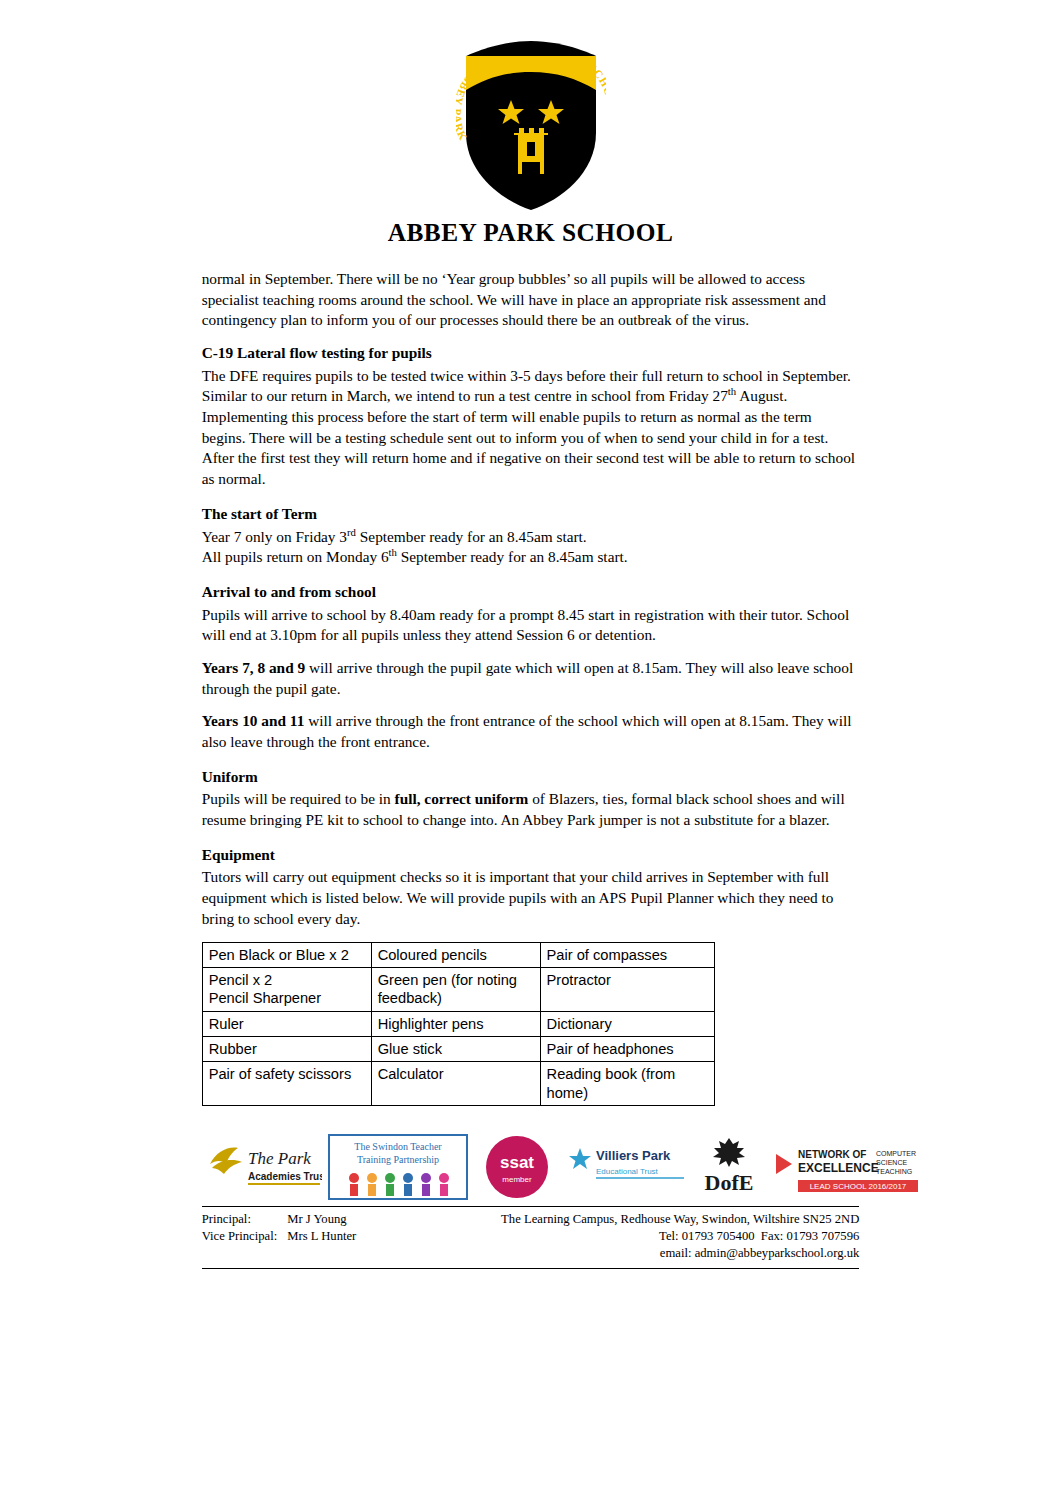ABBEY PARK SCHOOL
ABBEY PARK SCHOOL
normal in September. There will be no ‘Year group bubbles’ so all pupils will be allowed to access specialist teaching rooms around the school. We will have in place an appropriate risk assessment and contingency plan to inform you of our processes should there be an outbreak of the virus.
C-19 Lateral flow testing for pupils
The DFE requires pupils to be tested twice within 3-5 days before their full return to school in September. Similar to our return in March, we intend to run a test centre in school from Friday 27th August. Implementing this process before the start of term will enable pupils to return as normal as the term begins. There will be a testing schedule sent out to inform you of when to send your child in for a test. After the first test they will return home and if negative on their second test will be able to return to school as normal.
The start of Term
Year 7 only on Friday 3rd September ready for an 8.45am start.
All pupils return on Monday 6th September ready for an 8.45am start.
Arrival to and from school
Pupils will arrive to school by 8.40am ready for a prompt 8.45 start in registration with their tutor. School will end at 3.10pm for all pupils unless they attend Session 6 or detention.
Years 7, 8 and 9 will arrive through the pupil gate which will open at 8.15am. They will also leave school through the pupil gate.
Years 10 and 11 will arrive through the front entrance of the school which will open at 8.15am. They will also leave through the front entrance.
Uniform
Pupils will be required to be in full, correct uniform of Blazers, ties, formal black school shoes and will resume bringing PE kit to school to change into. An Abbey Park jumper is not a substitute for a blazer.
Equipment
Tutors will carry out equipment checks so it is important that your child arrives in September with full equipment which is listed below. We will provide pupils with an APS Pupil Planner which they need to bring to school every day.
| Pen Black or Blue x 2 | Coloured pencils | Pair of compasses |
| Pencil x 2 Pencil Sharpener | Green pen (for noting feedback) | Protractor |
| Ruler | Highlighter pens | Dictionary |
| Rubber | Glue stick | Pair of headphones |
| Pair of safety scissors | Calculator | Reading book (from home) |
The Park Academies Trust
The Swindon Teacher Training Partnership
ssat member
Villiers Park Educational Trust
DofE
NETWORK OF EXCELLENCE COMPUTER SCIENCE TEACHING LEAD SCHOOL 2016/2017
| Principal: | Mr J Young |
| Vice Principal: | Mrs L Hunter |
The Learning Campus, Redhouse Way, Swindon, Wiltshire SN25 2ND
Tel: 01793 705400 Fax: 01793 707596
email: admin@abbeyparkschool.org.uk